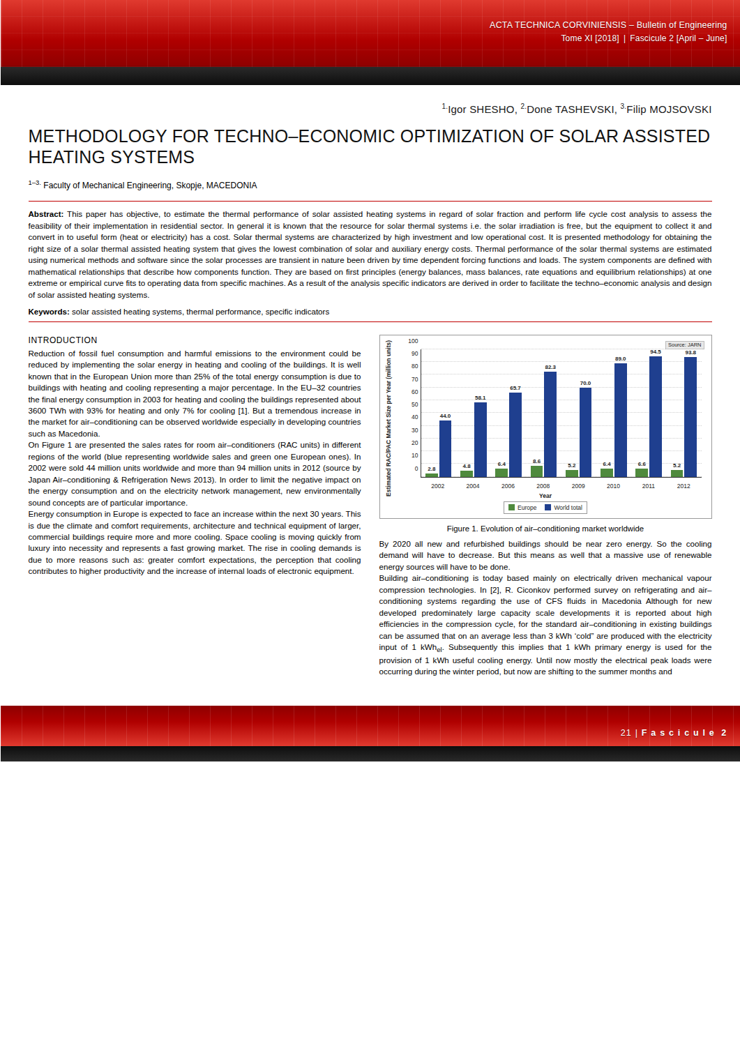ACTA TECHNICA CORVINIENSIS – Bulletin of Engineering
Tome XI [2018]|Fascicule 2 [April – June]
1.Igor SHESHO, 2.Done TASHEVSKI, 3.Filip MOJSOVSKI
METHODOLOGY FOR TECHNO–ECONOMIC OPTIMIZATION OF SOLAR ASSISTED HEATING SYSTEMS
1–3. Faculty of Mechanical Engineering, Skopje, MACEDONIA
Abstract: This paper has objective, to estimate the thermal performance of solar assisted heating systems in regard of solar fraction and perform life cycle cost analysis to assess the feasibility of their implementation in residential sector. In general it is known that the resource for solar thermal systems i.e. the solar irradiation is free, but the equipment to collect it and convert in to useful form (heat or electricity) has a cost. Solar thermal systems are characterized by high investment and low operational cost. It is presented methodology for obtaining the right size of a solar thermal assisted heating system that gives the lowest combination of solar and auxiliary energy costs. Thermal performance of the solar thermal systems are estimated using numerical methods and software since the solar processes are transient in nature been driven by time dependent forcing functions and loads. The system components are defined with mathematical relationships that describe how components function. They are based on first principles (energy balances, mass balances, rate equations and equilibrium relationships) at one extreme or empirical curve fits to operating data from specific machines. As a result of the analysis specific indicators are derived in order to facilitate the techno–economic analysis and design of solar assisted heating systems.
Keywords: solar assisted heating systems, thermal performance, specific indicators
INTRODUCTION
Reduction of fossil fuel consumption and harmful emissions to the environment could be reduced by implementing the solar energy in heating and cooling of the buildings. It is well known that in the European Union more than 25% of the total energy consumption is due to buildings with heating and cooling representing a major percentage. In the EU–32 countries the final energy consumption in 2003 for heating and cooling the buildings represented about 3600 TWh with 93% for heating and only 7% for cooling [1]. But a tremendous increase in the market for air–conditioning can be observed worldwide especially in developing countries such as Macedonia.
On Figure 1 are presented the sales rates for room air–conditioners (RAC units) in different regions of the world (blue representing worldwide sales and green one European ones). In 2002 were sold 44 million units worldwide and more than 94 million units in 2012 (source by Japan Air–conditioning & Refrigeration News 2013). In order to limit the negative impact on the energy consumption and on the electricity network management, new environmentally sound concepts are of particular importance.
Energy consumption in Europe is expected to face an increase within the next 30 years. This is due the climate and comfort requirements, architecture and technical equipment of larger, commercial buildings require more and more cooling. Space cooling is moving quickly from luxury into necessity and represents a fast growing market. The rise in cooling demands is due to more reasons such as: greater comfort expectations, the perception that cooling contributes to higher productivity and the increase of internal loads of electronic equipment.
Source: JARN
Estimated RAC/PAC Market Size per Year (million units)
0
10
20
30
40
50
60
70
80
90
100
2.8
44.0
4.8
58.1
6.4
65.7
8.6
82.3
5.2
70.0
6.4
89.0
6.6
94.5
5.2
93.8
20022004200620082009201020112012
Year
Europe World total
Figure 1. Evolution of air–conditioning market worldwide
By 2020 all new and refurbished buildings should be near zero energy. So the cooling demand will have to decrease. But this means as well that a massive use of renewable energy sources will have to be done.
Building air–conditioning is today based mainly on electrically driven mechanical vapour compression technologies. In [2], R. Ciconkov performed survey on refrigerating and air–conditioning systems regarding the use of CFS fluids in Macedonia Although for new developed predominately large capacity scale developments it is reported about high efficiencies in the compression cycle, for the standard air–conditioning in existing buildings can be assumed that on an average less than 3 kWh ‘cold” are produced with the electricity input of 1 kWhel. Subsequently this implies that 1 kWh primary energy is used for the provision of 1 kWh useful cooling energy. Until now mostly the electrical peak loads were occurring during the winter period, but now are shifting to the summer months and
21 | F a s c i c u l e 2